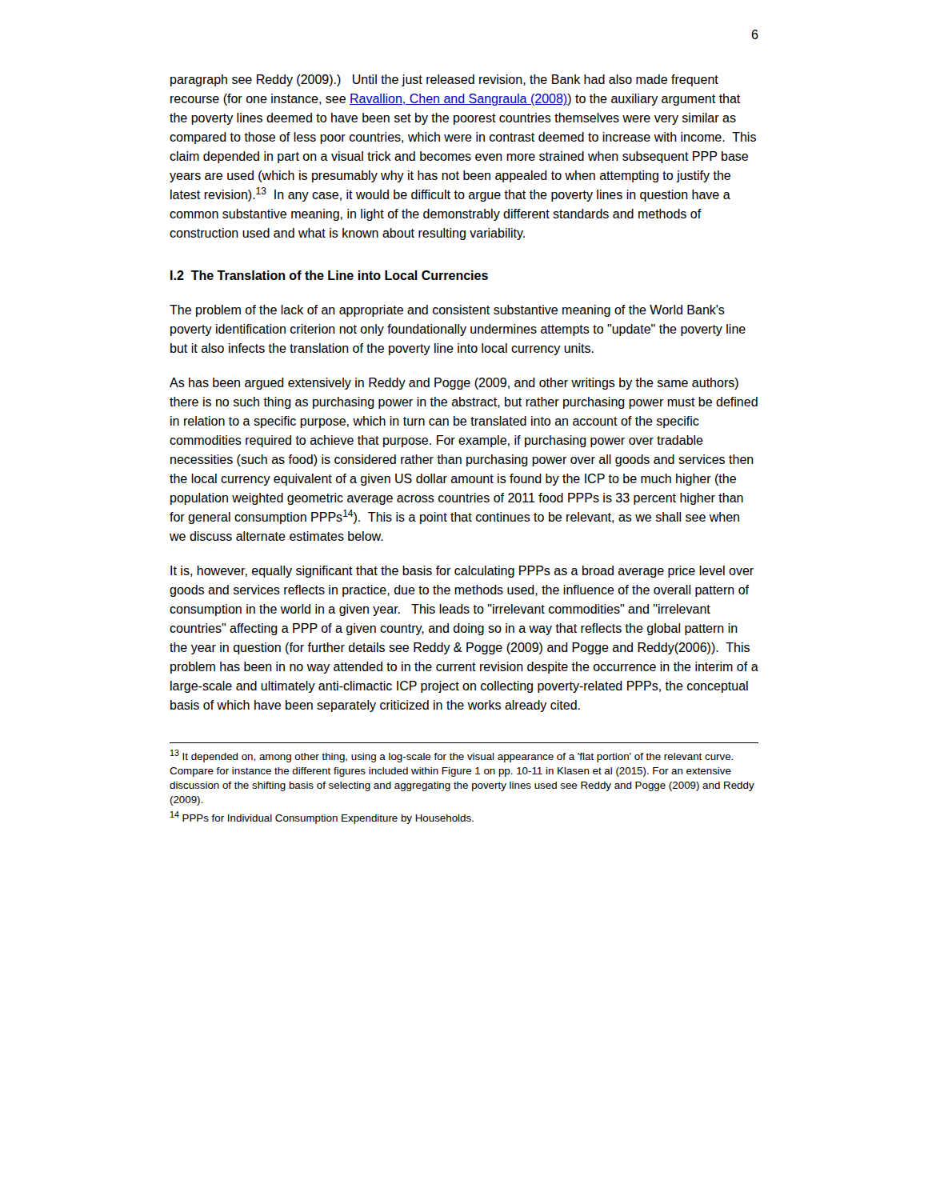6
paragraph see Reddy (2009).) Until the just released revision, the Bank had also made frequent recourse (for one instance, see Ravallion, Chen and Sangraula (2008)) to the auxiliary argument that the poverty lines deemed to have been set by the poorest countries themselves were very similar as compared to those of less poor countries, which were in contrast deemed to increase with income. This claim depended in part on a visual trick and becomes even more strained when subsequent PPP base years are used (which is presumably why it has not been appealed to when attempting to justify the latest revision).13 In any case, it would be difficult to argue that the poverty lines in question have a common substantive meaning, in light of the demonstrably different standards and methods of construction used and what is known about resulting variability.
I.2 The Translation of the Line into Local Currencies
The problem of the lack of an appropriate and consistent substantive meaning of the World Bank's poverty identification criterion not only foundationally undermines attempts to "update" the poverty line but it also infects the translation of the poverty line into local currency units.
As has been argued extensively in Reddy and Pogge (2009, and other writings by the same authors) there is no such thing as purchasing power in the abstract, but rather purchasing power must be defined in relation to a specific purpose, which in turn can be translated into an account of the specific commodities required to achieve that purpose. For example, if purchasing power over tradable necessities (such as food) is considered rather than purchasing power over all goods and services then the local currency equivalent of a given US dollar amount is found by the ICP to be much higher (the population weighted geometric average across countries of 2011 food PPPs is 33 percent higher than for general consumption PPPs14). This is a point that continues to be relevant, as we shall see when we discuss alternate estimates below.
It is, however, equally significant that the basis for calculating PPPs as a broad average price level over goods and services reflects in practice, due to the methods used, the influence of the overall pattern of consumption in the world in a given year. This leads to "irrelevant commodities" and "irrelevant countries" affecting a PPP of a given country, and doing so in a way that reflects the global pattern in the year in question (for further details see Reddy & Pogge (2009) and Pogge and Reddy(2006)). This problem has been in no way attended to in the current revision despite the occurrence in the interim of a large-scale and ultimately anti-climactic ICP project on collecting poverty-related PPPs, the conceptual basis of which have been separately criticized in the works already cited.
13 It depended on, among other thing, using a log-scale for the visual appearance of a 'flat portion' of the relevant curve. Compare for instance the different figures included within Figure 1 on pp. 10-11 in Klasen et al (2015). For an extensive discussion of the shifting basis of selecting and aggregating the poverty lines used see Reddy and Pogge (2009) and Reddy (2009).
14 PPPs for Individual Consumption Expenditure by Households.